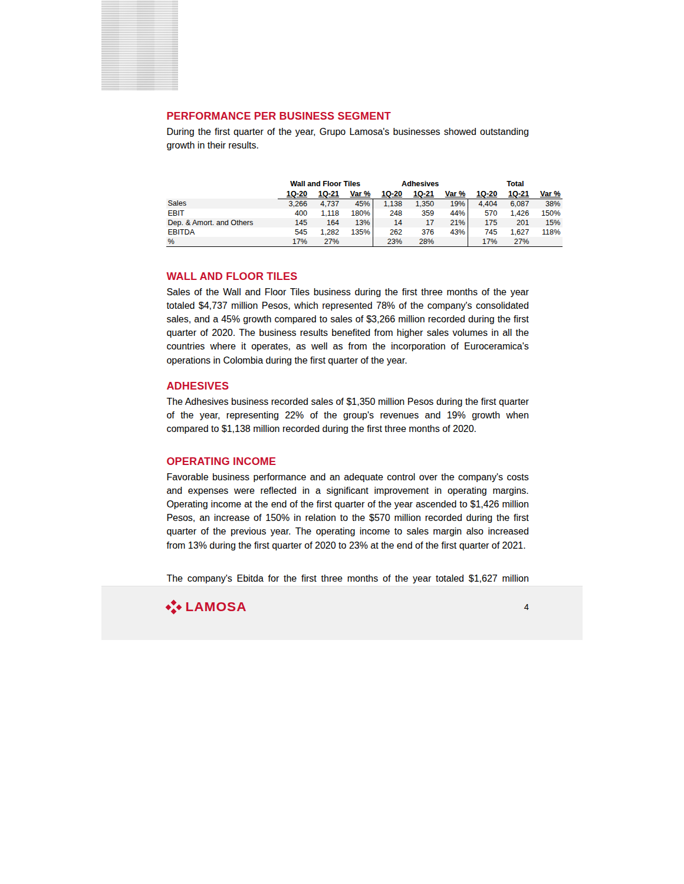PERFORMANCE PER BUSINESS SEGMENT
During the first quarter of the year, Grupo Lamosa's businesses showed outstanding growth in their results.
| | Wall and Floor Tiles | Adhesives | Total |
| | 1Q-20 | 1Q-21 | Var % | 1Q-20 | 1Q-21 | Var % | 1Q-20 | 1Q-21 | Var % |
| Sales | 3,266 | 4,737 | 45% | 1,138 | 1,350 | 19% | 4,404 | 6,087 | 38% |
| EBIT | 400 | 1,118 | 180% | 248 | 359 | 44% | 570 | 1,426 | 150% |
| Dep. & Amort. and Others | 145 | 164 | 13% | 14 | 17 | 21% | 175 | 201 | 15% |
| EBITDA | 545 | 1,282 | 135% | 262 | 376 | 43% | 745 | 1,627 | 118% |
| % | 17% | 27% | | 23% | 28% | | 17% | 27% | |
WALL AND FLOOR TILES
Sales of the Wall and Floor Tiles business during the first three months of the year totaled $4,737 million Pesos, which represented 78% of the company's consolidated sales, and a 45% growth compared to sales of $3,266 million recorded during the first quarter of 2020. The business results benefited from higher sales volumes in all the countries where it operates, as well as from the incorporation of Euroceramica's operations in Colombia during the first quarter of the year.
ADHESIVES
The Adhesives business recorded sales of $1,350 million Pesos during the first quarter of the year, representing 22% of the group's revenues and 19% growth when compared to $1,138 million recorded during the first three months of 2020.
OPERATING INCOME
Favorable business performance and an adequate control over the company's costs and expenses were reflected in a significant improvement in operating margins. Operating income at the end of the first quarter of the year ascended to $1,426 million Pesos, an increase of 150% in relation to the $570 million recorded during the first quarter of the previous year. The operating income to sales margin also increased from 13% during the first quarter of 2020 to 23% at the end of the first quarter of 2021.
The company's Ebitda for the first three months of the year totaled $1,627 million Pesos, an increase of 118% when compared to the Ebitda of $745 million recorded during the same period of the previous year. The Ebitda to sales margin was 27%, which compares favorably with the 17% margin recorded at the end of the first quarter of 2020.
LAMOSA
4